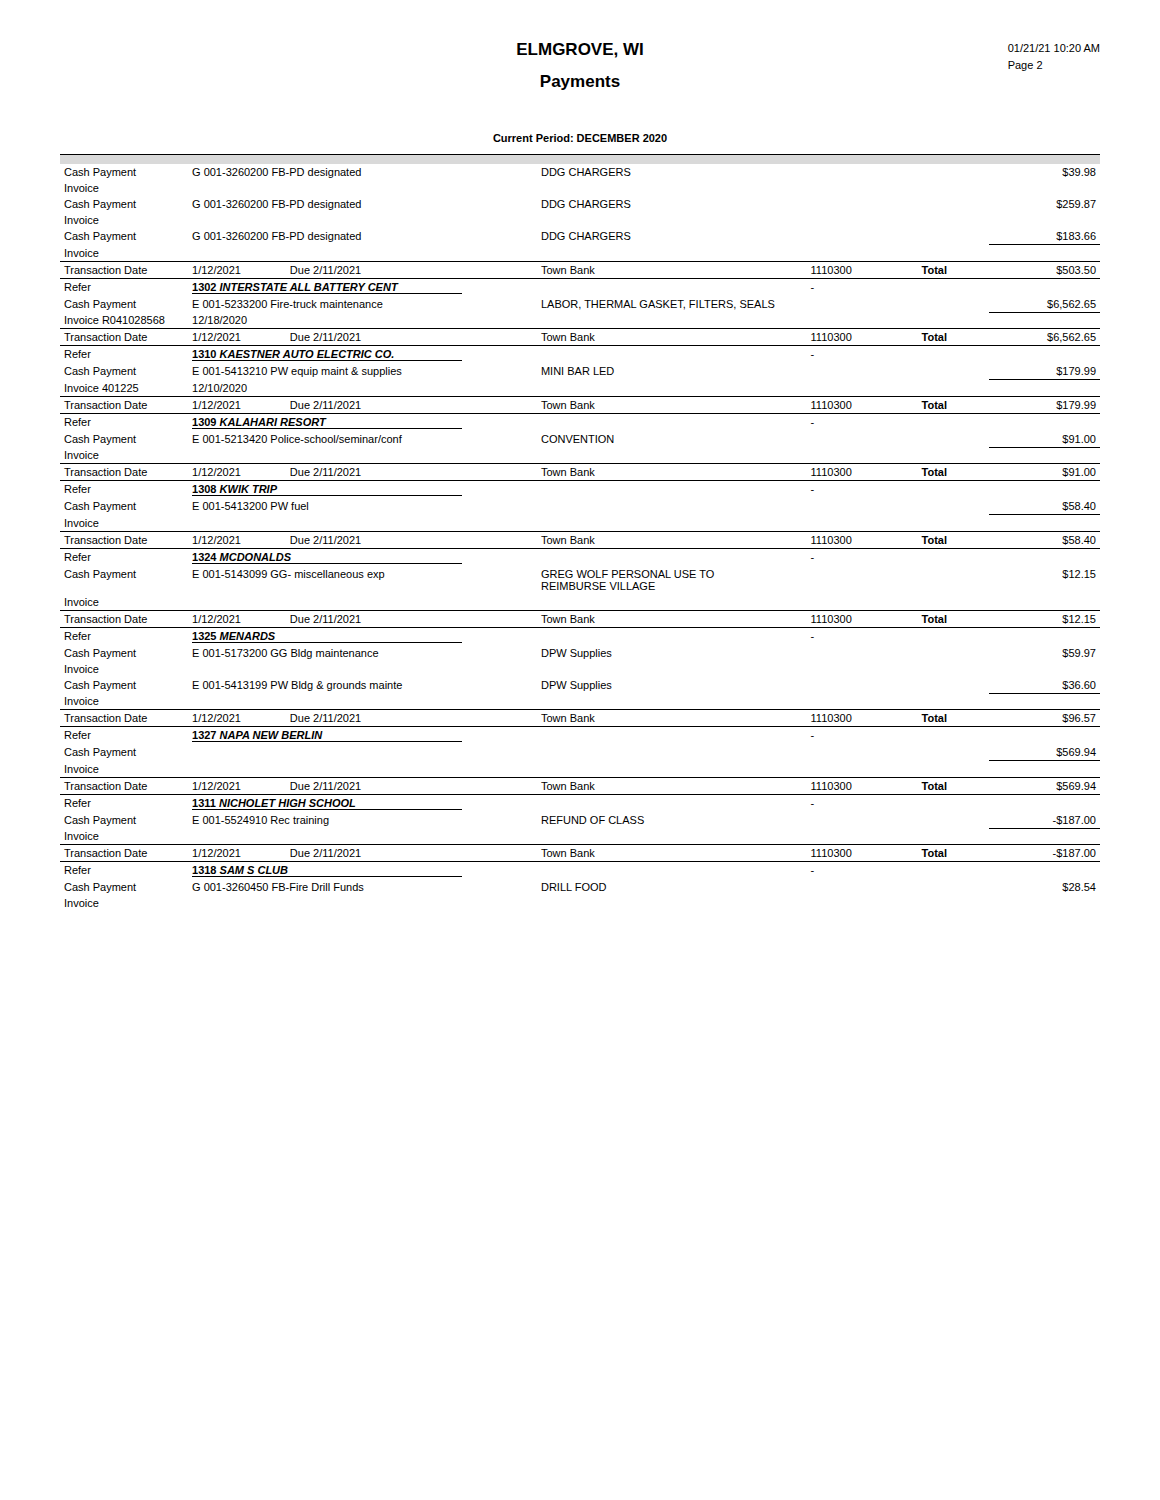ELMGROVE, WI
Payments
01/21/21 10:20 AM
Page 2
Current Period: DECEMBER 2020
| Cash Payment | G 001-3260200 FB-PD designated | DDG CHARGERS | | | $39.98 |
| Invoice | | | | | |
| Cash Payment | G 001-3260200 FB-PD designated | DDG CHARGERS | | | $259.87 |
| Invoice | | | | | |
| Cash Payment | G 001-3260200 FB-PD designated | DDG CHARGERS | | | $183.66 |
| Invoice | | | | | |
| Transaction Date | 1/12/2021 Due 2/11/2021 | Town Bank | 1110300 | Total | $503.50 |
| Refer | 1302 INTERSTATE ALL BATTERY CENT | - | | |
| Cash Payment | E 001-5233200 Fire-truck maintenance | LABOR, THERMAL GASKET, FILTERS, SEALS | | | $6,562.65 |
| Invoice R041028568 | 12/18/2020 | | | | |
| Transaction Date | 1/12/2021 Due 2/11/2021 | Town Bank | 1110300 | Total | $6,562.65 |
| Refer | 1310 KAESTNER AUTO ELECTRIC CO. | - | | |
| Cash Payment | E 001-5413210 PW equip maint & supplies | MINI BAR LED | | | $179.99 |
| Invoice 401225 | 12/10/2020 | | | | |
| Transaction Date | 1/12/2021 Due 2/11/2021 | Town Bank | 1110300 | Total | $179.99 |
| Refer | 1309 KALAHARI RESORT | - | | |
| Cash Payment | E 001-5213420 Police-school/seminar/conf | CONVENTION | | | $91.00 |
| Invoice | | | | | |
| Transaction Date | 1/12/2021 Due 2/11/2021 | Town Bank | 1110300 | Total | $91.00 |
| Refer | 1308 KWIK TRIP | - | | |
| Cash Payment | E 001-5413200 PW fuel | | | | $58.40 |
| Invoice | | | | | |
| Transaction Date | 1/12/2021 Due 2/11/2021 | Town Bank | 1110300 | Total | $58.40 |
| Refer | 1324 MCDONALDS | - | | |
| Cash Payment | E 001-5143099 GG- miscellaneous exp | GREG WOLF PERSONAL USE TO REIMBURSE VILLAGE | | | $12.15 |
| Invoice | | | | | |
| Transaction Date | 1/12/2021 Due 2/11/2021 | Town Bank | 1110300 | Total | $12.15 |
| Refer | 1325 MENARDS | - | | |
| Cash Payment | E 001-5173200 GG Bldg maintenance | DPW Supplies | | | $59.97 |
| Invoice | | | | | |
| Cash Payment | E 001-5413199 PW Bldg & grounds mainte | DPW Supplies | | | $36.60 |
| Invoice | | | | | |
| Transaction Date | 1/12/2021 Due 2/11/2021 | Town Bank | 1110300 | Total | $96.57 |
| Refer | 1327 NAPA NEW BERLIN | - | | |
| Cash Payment | | | | | $569.94 |
| Invoice | | | | | |
| Transaction Date | 1/12/2021 Due 2/11/2021 | Town Bank | 1110300 | Total | $569.94 |
| Refer | 1311 NICHOLET HIGH SCHOOL | - | | |
| Cash Payment | E 001-5524910 Rec training | REFUND OF CLASS | | | -$187.00 |
| Invoice | | | | | |
| Transaction Date | 1/12/2021 Due 2/11/2021 | Town Bank | 1110300 | Total | -$187.00 |
| Refer | 1318 SAM S CLUB | - | | |
| Cash Payment | G 001-3260450 FB-Fire Drill Funds | DRILL FOOD | | | $28.54 |
| Invoice | | | | | |